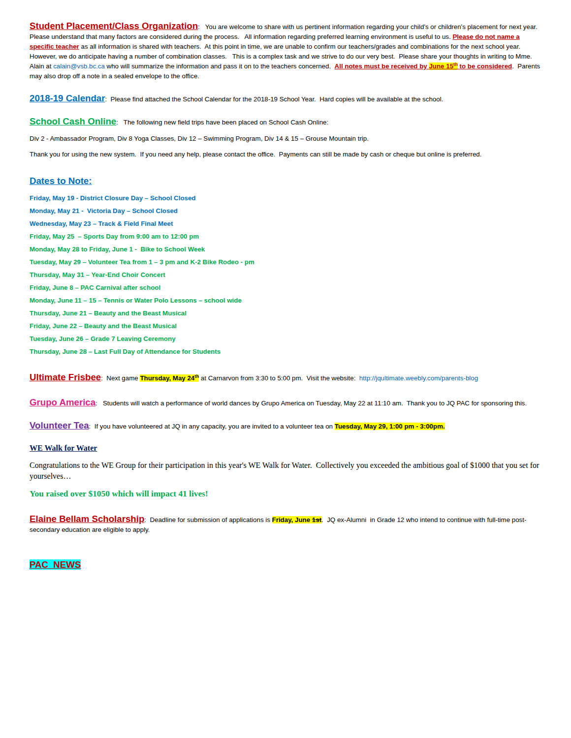Student Placement/Class Organization: You are welcome to share with us pertinent information regarding your child's or children's placement for next year. Please understand that many factors are considered during the process. All information regarding preferred learning environment is useful to us. Please do not name a specific teacher as all information is shared with teachers. At this point in time, we are unable to confirm our teachers/grades and combinations for the next school year. However, we do anticipate having a number of combination classes. This is a complex task and we strive to do our very best. Please share your thoughts in writing to Mme. Alain at calain@vsb.bc.ca who will summarize the information and pass it on to the teachers concerned. All notes must be received by June 15th to be considered. Parents may also drop off a note in a sealed envelope to the office.
2018-19 Calendar: Please find attached the School Calendar for the 2018-19 School Year. Hard copies will be available at the school.
School Cash Online: The following new field trips have been placed on School Cash Online:
Div 2 - Ambassador Program, Div 8 Yoga Classes, Div 12 – Swimming Program, Div 14 & 15 – Grouse Mountain trip.
Thank you for using the new system. If you need any help, please contact the office. Payments can still be made by cash or cheque but online is preferred.
Dates to Note:
Friday, May 19 - District Closure Day – School Closed
Monday, May 21 - Victoria Day – School Closed
Wednesday, May 23 – Track & Field Final Meet
Friday, May 25 – Sports Day from 9:00 am to 12:00 pm
Monday, May 28 to Friday, June 1 - Bike to School Week
Tuesday, May 29 – Volunteer Tea from 1 – 3 pm and K-2 Bike Rodeo - pm
Thursday, May 31 – Year-End Choir Concert
Friday, June 8 – PAC Carnival after school
Monday, June 11 – 15 – Tennis or Water Polo Lessons – school wide
Thursday, June 21 – Beauty and the Beast Musical
Friday, June 22 – Beauty and the Beast Musical
Tuesday, June 26 – Grade 7 Leaving Ceremony
Thursday, June 28 – Last Full Day of Attendance for Students
Ultimate Frisbee: Next game Thursday, May 24th at Carnarvon from 3:30 to 5:00 pm. Visit the website: http://jqultimate.weebly.com/parents-blog
Grupo America: Students will watch a performance of world dances by Grupo America on Tuesday, May 22 at 11:10 am. Thank you to JQ PAC for sponsoring this.
Volunteer Tea: If you have volunteered at JQ in any capacity, you are invited to a volunteer tea on Tuesday, May 29, 1:00 pm - 3:00pm.
WE Walk for Water
Congratulations to the WE Group for their participation in this year's WE Walk for Water. Collectively you exceeded the ambitious goal of $1000 that you set for yourselves…
You raised over $1050 which will impact 41 lives!
Elaine Bellam Scholarship: Deadline for submission of applications is Friday, June 1st. JQ ex-Alumni in Grade 12 who intend to continue with full-time post-secondary education are eligible to apply.
PAC NEWS